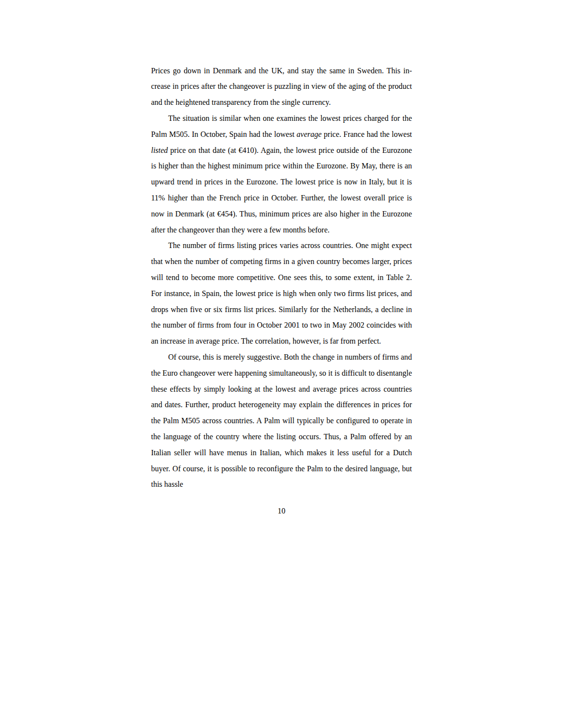Prices go down in Denmark and the UK, and stay the same in Sweden. This increase in prices after the changeover is puzzling in view of the aging of the product and the heightened transparency from the single currency.
The situation is similar when one examines the lowest prices charged for the Palm M505. In October, Spain had the lowest average price. France had the lowest listed price on that date (at €410). Again, the lowest price outside of the Eurozone is higher than the highest minimum price within the Eurozone. By May, there is an upward trend in prices in the Eurozone. The lowest price is now in Italy, but it is 11% higher than the French price in October. Further, the lowest overall price is now in Denmark (at €454). Thus, minimum prices are also higher in the Eurozone after the changeover than they were a few months before.
The number of firms listing prices varies across countries. One might expect that when the number of competing firms in a given country becomes larger, prices will tend to become more competitive. One sees this, to some extent, in Table 2. For instance, in Spain, the lowest price is high when only two firms list prices, and drops when five or six firms list prices. Similarly for the Netherlands, a decline in the number of firms from four in October 2001 to two in May 2002 coincides with an increase in average price. The correlation, however, is far from perfect.
Of course, this is merely suggestive. Both the change in numbers of firms and the Euro changeover were happening simultaneously, so it is difficult to disentangle these effects by simply looking at the lowest and average prices across countries and dates. Further, product heterogeneity may explain the differences in prices for the Palm M505 across countries. A Palm will typically be configured to operate in the language of the country where the listing occurs. Thus, a Palm offered by an Italian seller will have menus in Italian, which makes it less useful for a Dutch buyer. Of course, it is possible to reconfigure the Palm to the desired language, but this hassle
10